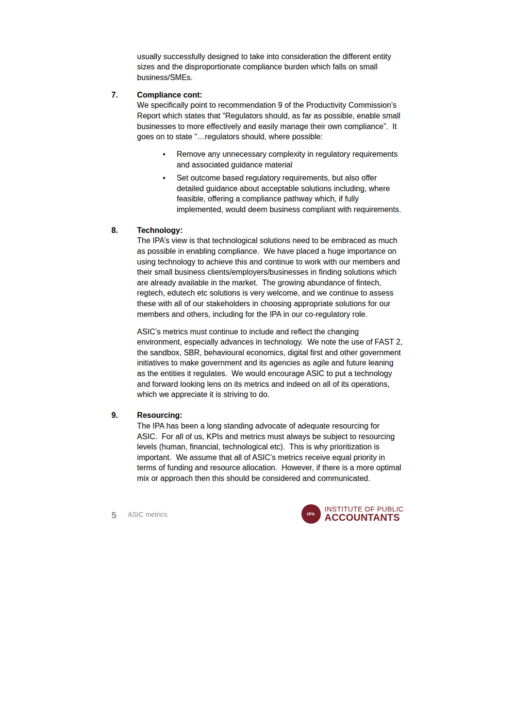usually successfully designed to take into consideration the different entity sizes and the disproportionate compliance burden which falls on small business/SMEs.
7. Compliance cont:
We specifically point to recommendation 9 of the Productivity Commission’s Report which states that “Regulators should, as far as possible, enable small businesses to more effectively and easily manage their own compliance”. It goes on to state “…regulators should, where possible:
Remove any unnecessary complexity in regulatory requirements and associated guidance material
Set outcome based regulatory requirements, but also offer detailed guidance about acceptable solutions including, where feasible, offering a compliance pathway which, if fully implemented, would deem business compliant with requirements.
8. Technology:
The IPA’s view is that technological solutions need to be embraced as much as possible in enabling compliance. We have placed a huge importance on using technology to achieve this and continue to work with our members and their small business clients/employers/businesses in finding solutions which are already available in the market. The growing abundance of fintech, regtech, edutech etc solutions is very welcome, and we continue to assess these with all of our stakeholders in choosing appropriate solutions for our members and others, including for the IPA in our co-regulatory role.
ASIC’s metrics must continue to include and reflect the changing environment, especially advances in technology. We note the use of FAST 2, the sandbox, SBR, behavioural economics, digital first and other government initiatives to make government and its agencies as agile and future leaning as the entities it regulates. We would encourage ASIC to put a technology and forward looking lens on its metrics and indeed on all of its operations, which we appreciate it is striving to do.
9. Resourcing:
The IPA has been a long standing advocate of adequate resourcing for ASIC. For all of us, KPIs and metrics must always be subject to resourcing levels (human, financial, technological etc). This is why prioritization is important. We assume that all of ASIC’s metrics receive equal priority in terms of funding and resource allocation. However, if there is a more optimal mix or approach then this should be considered and communicated.
5
ASIC metrics
INSTITUTE OF PUBLIC
ACCOUNTANTS